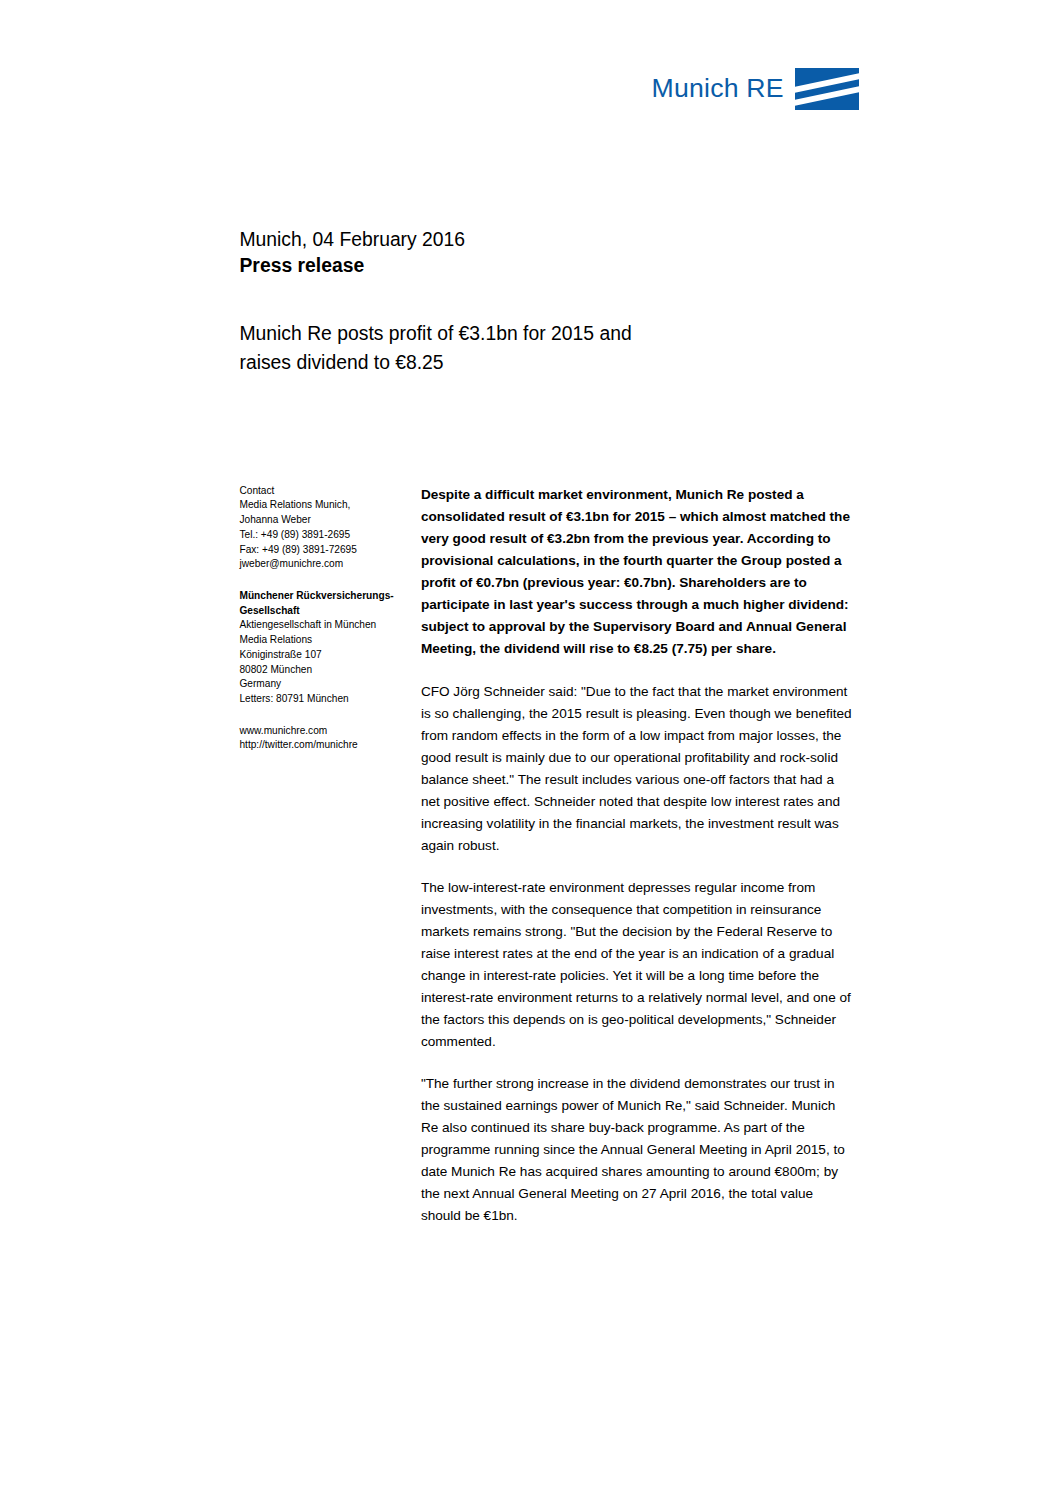Munich RE
Munich, 04 February 2016
Press release
Munich Re posts profit of €3.1bn for 2015 and
raises dividend to €8.25
Contact
Media Relations Munich,
Johanna Weber
Tel.: +49 (89) 3891-2695
Fax: +49 (89) 3891-72695
jweber@munichre.com
Münchener Rückversicherungs-
Gesellschaft
Aktiengesellschaft in München
Media Relations
Königinstraße 107
80802 München
Germany
Letters: 80791 München
www.munichre.com
http://twitter.com/munichre
Despite a difficult market environment, Munich Re posted a consolidated result of €3.1bn for 2015 – which almost matched the very good result of €3.2bn from the previous year. According to provisional calculations, in the fourth quarter the Group posted a profit of €0.7bn (previous year: €0.7bn). Shareholders are to participate in last year's success through a much higher dividend: subject to approval by the Supervisory Board and Annual General Meeting, the dividend will rise to €8.25 (7.75) per share.
CFO Jörg Schneider said: "Due to the fact that the market environment is so challenging, the 2015 result is pleasing. Even though we benefited from random effects in the form of a low impact from major losses, the good result is mainly due to our operational profitability and rock-solid balance sheet." The result includes various one-off factors that had a net positive effect. Schneider noted that despite low interest rates and increasing volatility in the financial markets, the investment result was again robust.
The low-interest-rate environment depresses regular income from investments, with the consequence that competition in reinsurance markets remains strong. "But the decision by the Federal Reserve to raise interest rates at the end of the year is an indication of a gradual change in interest-rate policies. Yet it will be a long time before the interest-rate environment returns to a relatively normal level, and one of the factors this depends on is geo-political developments," Schneider commented.
"The further strong increase in the dividend demonstrates our trust in the sustained earnings power of Munich Re," said Schneider. Munich Re also continued its share buy-back programme. As part of the programme running since the Annual General Meeting in April 2015, to date Munich Re has acquired shares amounting to around €800m; by the next Annual General Meeting on 27 April 2016, the total value should be €1bn.